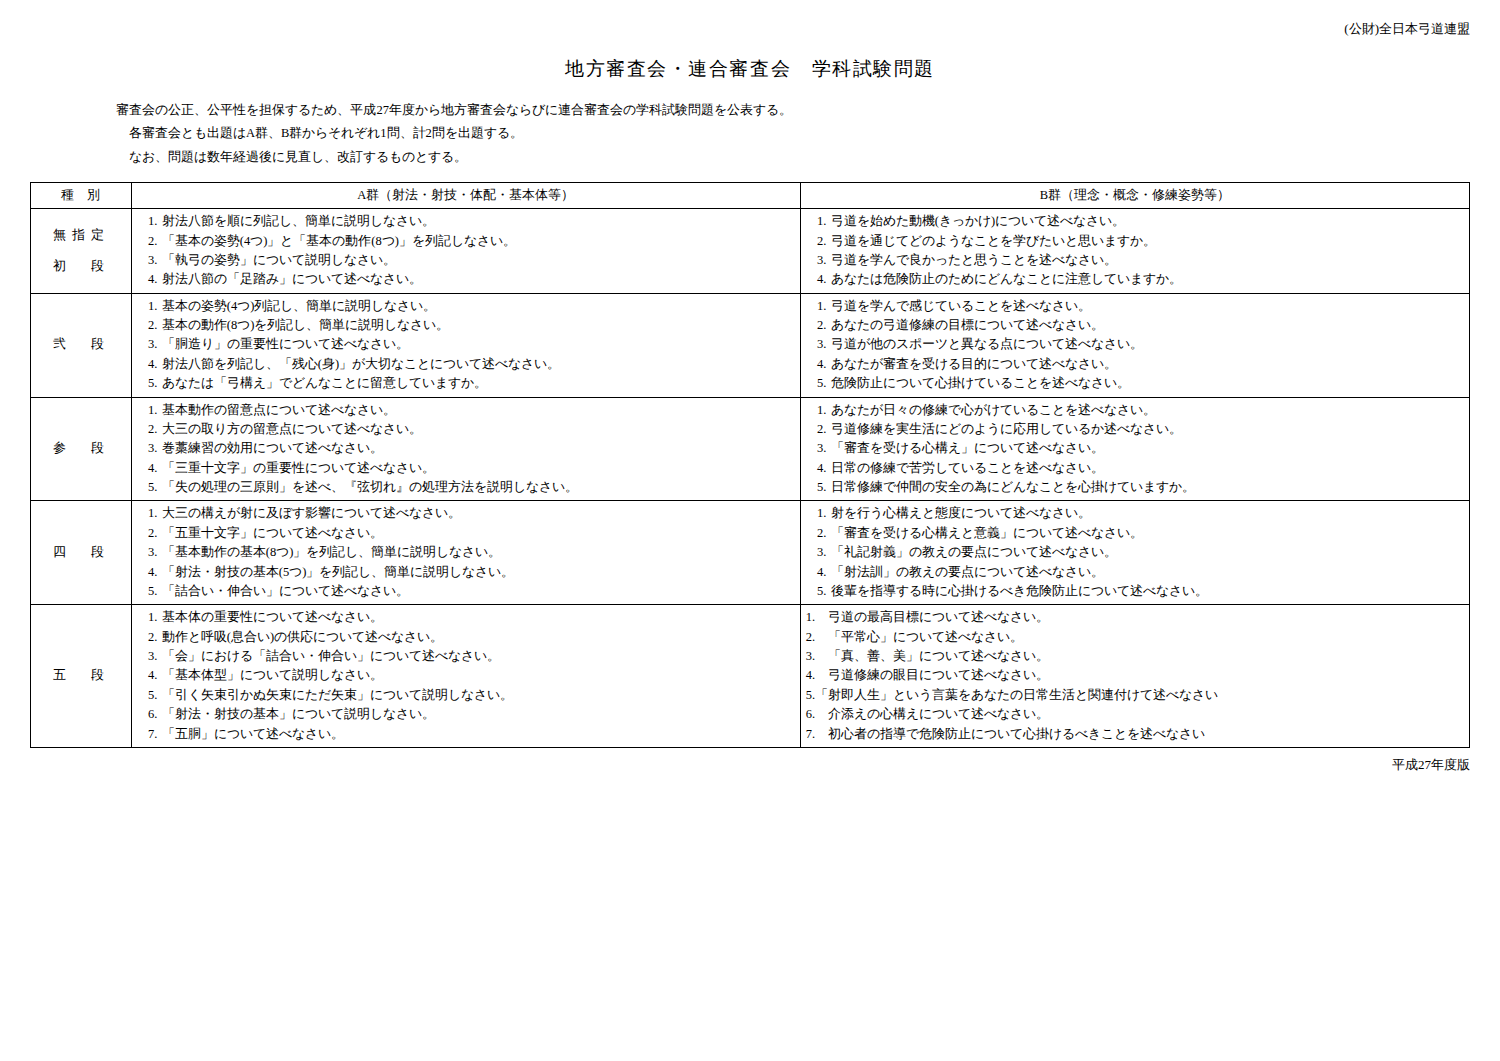(公財)全日本弓道連盟
地方審査会・連合審査会　学科試験問題
審査会の公正、公平性を担保するため、平成27年度から地方審査会ならびに連合審査会の学科試験問題を公表する。
各審査会とも出題はA群、B群からそれぞれ1問、計2問を出題する。
なお、問題は数年経過後に見直し、改訂するものとする。
| 種 別 | A群（射法・射技・体配・基本体等） | B群（理念・概念・修練姿勢等） |
| --- | --- | --- |
| 無指定 初 段 | 射法八節を順に列記し、簡単に説明しなさい。 「基本の姿勢(4つ)」と「基本の動作(8つ)」を列記しなさい。 「執弓の姿勢」について説明しなさい。 射法八節の「足踏み」について述べなさい。 | 弓道を始めた動機(きっかけ)について述べなさい。 弓道を通じてどのようなことを学びたいと思いますか。 弓道を学んで良かったと思うことを述べなさい。 あなたは危険防止のためにどんなことに注意していますか。 |
| 弐 段 | 基本の姿勢(4つ)列記し、簡単に説明しなさい。 基本の動作(8つ)を列記し、簡単に説明しなさい。 「胴造り」の重要性について述べなさい。 射法八節を列記し、「残心(身)」が大切なことについて述べなさい。 あなたは「弓構え」でどんなことに留意していますか。 | 弓道を学んで感じていることを述べなさい。 あなたの弓道修練の目標について述べなさい。 弓道が他のスポーツと異なる点について述べなさい。 あなたが審査を受ける目的について述べなさい。 危険防止について心掛けていることを述べなさい。 |
| 参 段 | 基本動作の留意点について述べなさい。 大三の取り方の留意点について述べなさい。 巻藁練習の効用について述べなさい。 「三重十文字」の重要性について述べなさい。 「失の処理の三原則」を述べ、『弦切れ』の処理方法を説明しなさい。 | あなたが日々の修練で心がけていることを述べなさい。 弓道修練を実生活にどのように応用しているか述べなさい。 「審査を受ける心構え」について述べなさい。 日常の修練で苦労していることを述べなさい。 日常修練で仲間の安全の為にどんなことを心掛けていますか。 |
| 四 段 | 大三の構えが射に及ぼす影響について述べなさい。 「五重十文字」について述べなさい。 「基本動作の基本(8つ)」を列記し、簡単に説明しなさい。 「射法・射技の基本(5つ)」を列記し、簡単に説明しなさい。 「詰合い・伸合い」について述べなさい。 | 射を行う心構えと態度について述べなさい。 「審査を受ける心構えと意義」について述べなさい。 「礼記射義」の教えの要点について述べなさい。 「射法訓」の教えの要点について述べなさい。 後輩を指導する時に心掛けるべき危険防止について述べなさい。 |
| 五 段 | 基本体の重要性について述べなさい。 動作と呼吸(息合い)の供応について述べなさい。 「会」における「詰合い・伸合い」について述べなさい。 「基本体型」について説明しなさい。 「引く矢束引かぬ矢束にただ矢束」について説明しなさい。 「射法・射技の基本」について説明しなさい。 「五胴」について述べなさい。 | 1. 弓道の最高目標について述べなさい。 2. 「平常心」について述べなさい。 3. 「真、善、美」について述べなさい。 4. 弓道修練の眼目について述べなさい。 5.「射即人生」という言葉をあなたの日常生活と関連付けて述べなさい 6. 介添えの心構えについて述べなさい。 7. 初心者の指導で危険防止について心掛けるべきことを述べなさい |
平成27年度版